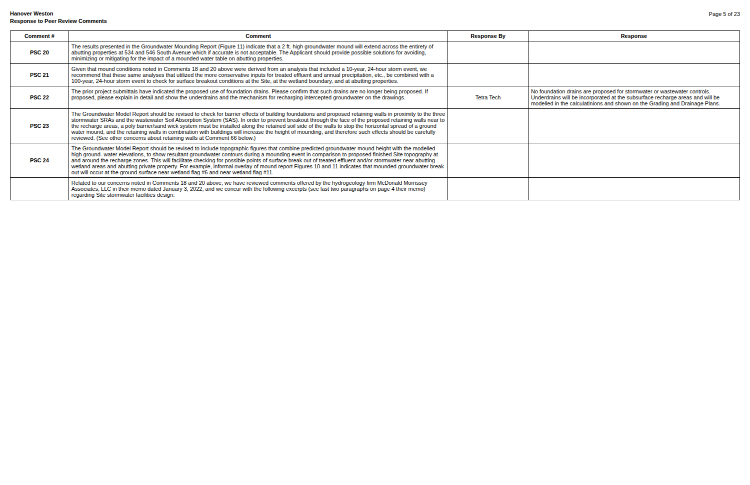Hanover Weston
Response to Peer Review Comments
Page 5 of 23
| Comment # | Comment | Response By | Response |
| --- | --- | --- | --- |
| PSC 20 | The results presented in the Groundwater Mounding Report (Figure 11) indicate that a 2 ft. high groundwater mound will extend across the entirety of abutting properties at 534 and 546 South Avenue which if accurate is not acceptable. The Applicant should provide possible solutions for avoiding, minimizing or mitigating for the impact of a mounded water table on abutting properties. | | |
| PSC 21 | Given that mound conditions noted in Comments 18 and 20 above were derived from an analysis that included a 10-year, 24-hour storm event, we recommend that these same analyses that utilized the more conservative inputs for treated effluent and annual precipitation, etc., be combined with a 100-year, 24-hour storm event to check for surface breakout conditions at the Site, at the wetland boundary, and at abutting properties. | | |
| PSC 22 | The prior project submittals have indicated the proposed use of foundation drains. Please confirm that such drains are no longer being proposed. If proposed, please explain in detail and show the underdrains and the mechanism for recharging intercepted groundwater on the drawings. | Tetra Tech | No foundation drains are proposed for stormwater or wastewater controls. Underdrains will be incorporated at the subsurface recharge areas and will be modelled in the calculatinions and shown on the Grading and Drainage Plans. |
| PSC 23 | The Groundwater Model Report should be revised to check for barrier effects of building foundations and proposed retaining walls in proximity to the three stormwater SRAs and the wastewater Soil Absorption System (SAS). In order to prevent breakout through the face of the proposed retaining walls near to the recharge areas, a poly barrier/sand wick system must be installed along the retained soil side of the walls to stop the horizontal spread of a ground water mound, and the retaining walls in combination with buildings will increase the height of mounding, and therefore such effects should be carefully reviewed. (See other concerns about retaining walls at Comment 66 below.) | | |
| PSC 24 | The Groundwater Model Report should be revised to include topographic figures that combine predicted groundwater mound height with the modelled high ground- water elevations, to show resultant groundwater contours during a mounding event in comparison to proposed finished Site topography at and around the recharge zones. This will facilitate checking for possible points of surface break out of treated effluent and/or stormwater near abutting wetland areas and abutting private property. For example, informal overlay of mound report Figures 10 and 11 indicates that mounded groundwater break out will occur at the ground surface near wetland flag #6 and near wetland flag #11. | | |
| | Related to our concerns noted in Comments 18 and 20 above, we have reviewed comments offered by the hydrogeology firm McDonald Morrissey Associates, LLC in their memo dated January 3, 2022, and we concur with the following excerpts (see last two paragraphs on page 4 their memo) regarding Site stormwater facilities design: | | |